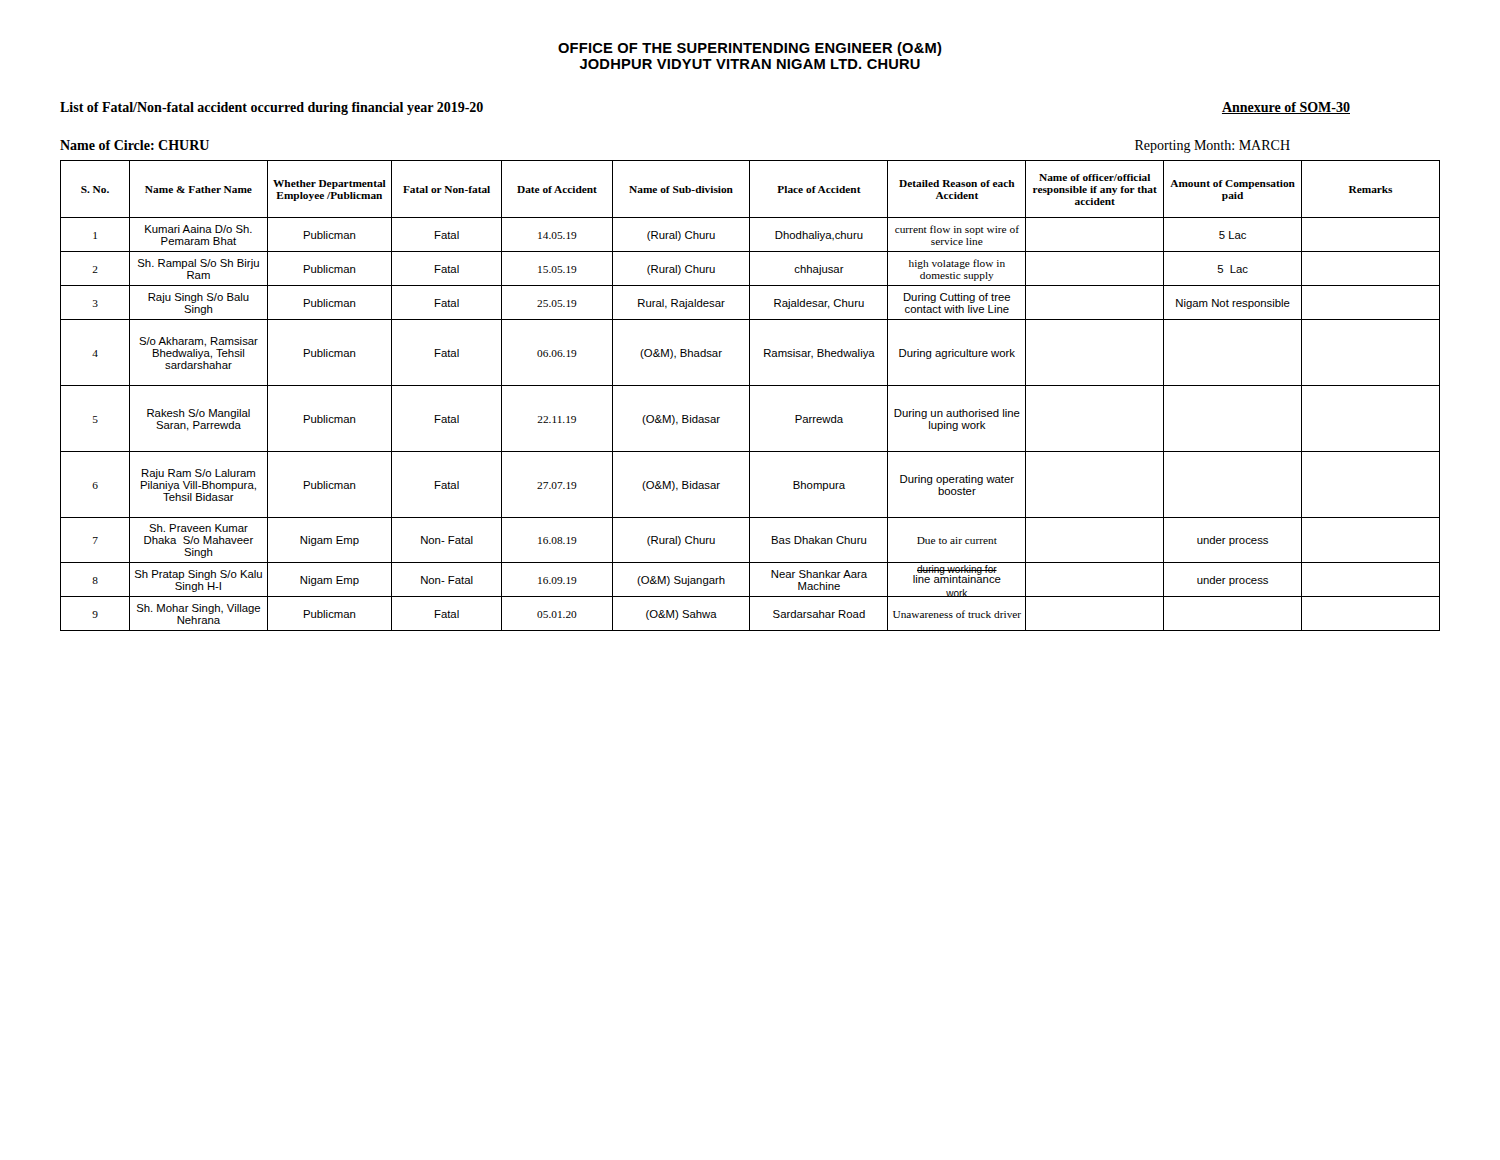OFFICE OF THE SUPERINTENDING ENGINEER (O&M)
JODHPUR VIDYUT VITRAN NIGAM LTD. CHURU
List of Fatal/Non-fatal accident occurred during financial year 2019-20
Annexure of SOM-30
Name of Circle: CHURU
Reporting Month: MARCH
| S. No. | Name & Father Name | Whether Departmental Employee /Publicman | Fatal or Non-fatal | Date of Accident | Name of Sub-division | Place of Accident | Detailed Reason of each Accident | Name of officer/official responsible if any for that accident | Amount of Compensation paid | Remarks |
| --- | --- | --- | --- | --- | --- | --- | --- | --- | --- | --- |
| 1 | Kumari Aaina D/o Sh. Pemaram Bhat | Publicman | Fatal | 14.05.19 | (Rural) Churu | Dhodhaliya,churu | current flow in sopt wire of service line | | 5 Lac | |
| 2 | Sh. Rampal S/o Sh Birju Ram | Publicman | Fatal | 15.05.19 | (Rural) Churu | chhajusar | high volatage flow in domestic supply | | 5 Lac | |
| 3 | Raju Singh S/o Balu Singh | Publicman | Fatal | 25.05.19 | Rural, Rajaldesar | Rajaldesar, Churu | During Cutting of tree contact with live Line | | Nigam Not responsible | |
| 4 | S/o Akharam, Ramsisar Bhedwaliya, Tehsil sardarshahar | Publicman | Fatal | 06.06.19 | (O&M), Bhadsar | Ramsisar, Bhedwaliya | During agriculture work | | | |
| 5 | Rakesh S/o Mangilal Saran, Parrewda | Publicman | Fatal | 22.11.19 | (O&M), Bidasar | Parrewda | During un authorised line luping work | | | |
| 6 | Raju Ram S/o Laluram Pilaniya Vill-Bhompura, Tehsil Bidasar | Publicman | Fatal | 27.07.19 | (O&M), Bidasar | Bhompura | During operating water booster | | | |
| 7 | Sh. Praveen Kumar Dhaka S/o Mahaveer Singh | Nigam Emp | Non- Fatal | 16.08.19 | (Rural) Churu | Bas Dhakan Churu | Due to air current | | under process | |
| 8 | Sh Pratap Singh S/o Kalu Singh H-I | Nigam Emp | Non- Fatal | 16.09.19 | (O&M) Sujangarh | Near Shankar Aara Machine | during working for line amintainance work | | under process | |
| 9 | Sh. Mohar Singh, Village Nehrana | Publicman | Fatal | 05.01.20 | (O&M) Sahwa | Sardarsahar Road | Unawareness of truck driver | | | |